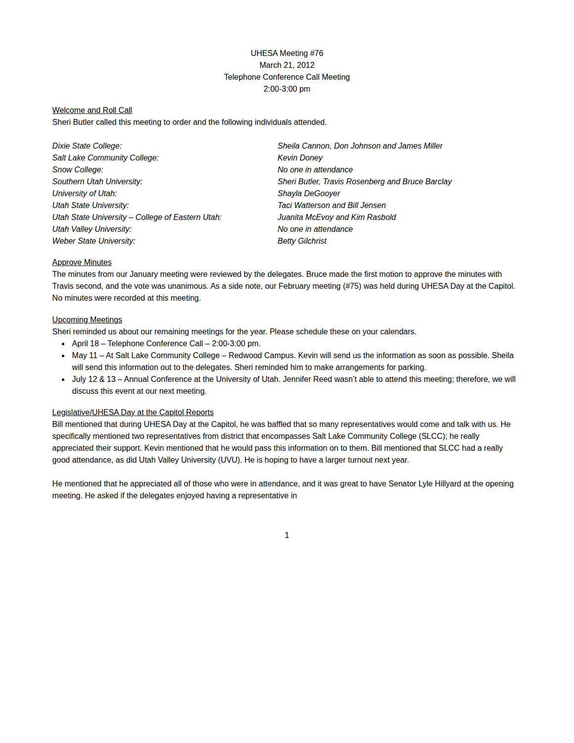UHESA Meeting #76
March 21, 2012
Telephone Conference Call Meeting
2:00-3:00 pm
Welcome and Roll Call
Sheri Butler called this meeting to order and the following individuals attended.
| Dixie State College: | Sheila Cannon, Don Johnson and James Miller |
| Salt Lake Community College: | Kevin Doney |
| Snow College: | No one in attendance |
| Southern Utah University: | Sheri Butler, Travis Rosenberg and Bruce Barclay |
| University of Utah: | Shayla DeGooyer |
| Utah State University: | Taci Watterson and Bill Jensen |
| Utah State University – College of Eastern Utah: | Juanita McEvoy and Kim Rasbold |
| Utah Valley University: | No one in attendance |
| Weber State University: | Betty Gilchrist |
Approve Minutes
The minutes from our January meeting were reviewed by the delegates. Bruce made the first motion to approve the minutes with Travis second, and the vote was unanimous. As a side note, our February meeting (#75) was held during UHESA Day at the Capitol. No minutes were recorded at this meeting.
Upcoming Meetings
Sheri reminded us about our remaining meetings for the year. Please schedule these on your calendars.
April 18 – Telephone Conference Call – 2:00-3:00 pm.
May 11 – At Salt Lake Community College – Redwood Campus. Kevin will send us the information as soon as possible. Sheila will send this information out to the delegates. Sheri reminded him to make arrangements for parking.
July 12 & 13 – Annual Conference at the University of Utah. Jennifer Reed wasn’t able to attend this meeting; therefore, we will discuss this event at our next meeting.
Legislative/UHESA Day at the Capitol Reports
Bill mentioned that during UHESA Day at the Capitol, he was baffled that so many representatives would come and talk with us. He specifically mentioned two representatives from district that encompasses Salt Lake Community College (SLCC); he really appreciated their support. Kevin mentioned that he would pass this information on to them. Bill mentioned that SLCC had a really good attendance, as did Utah Valley University (UVU). He is hoping to have a larger turnout next year.
He mentioned that he appreciated all of those who were in attendance, and it was great to have Senator Lyle Hillyard at the opening meeting. He asked if the delegates enjoyed having a representative in
1